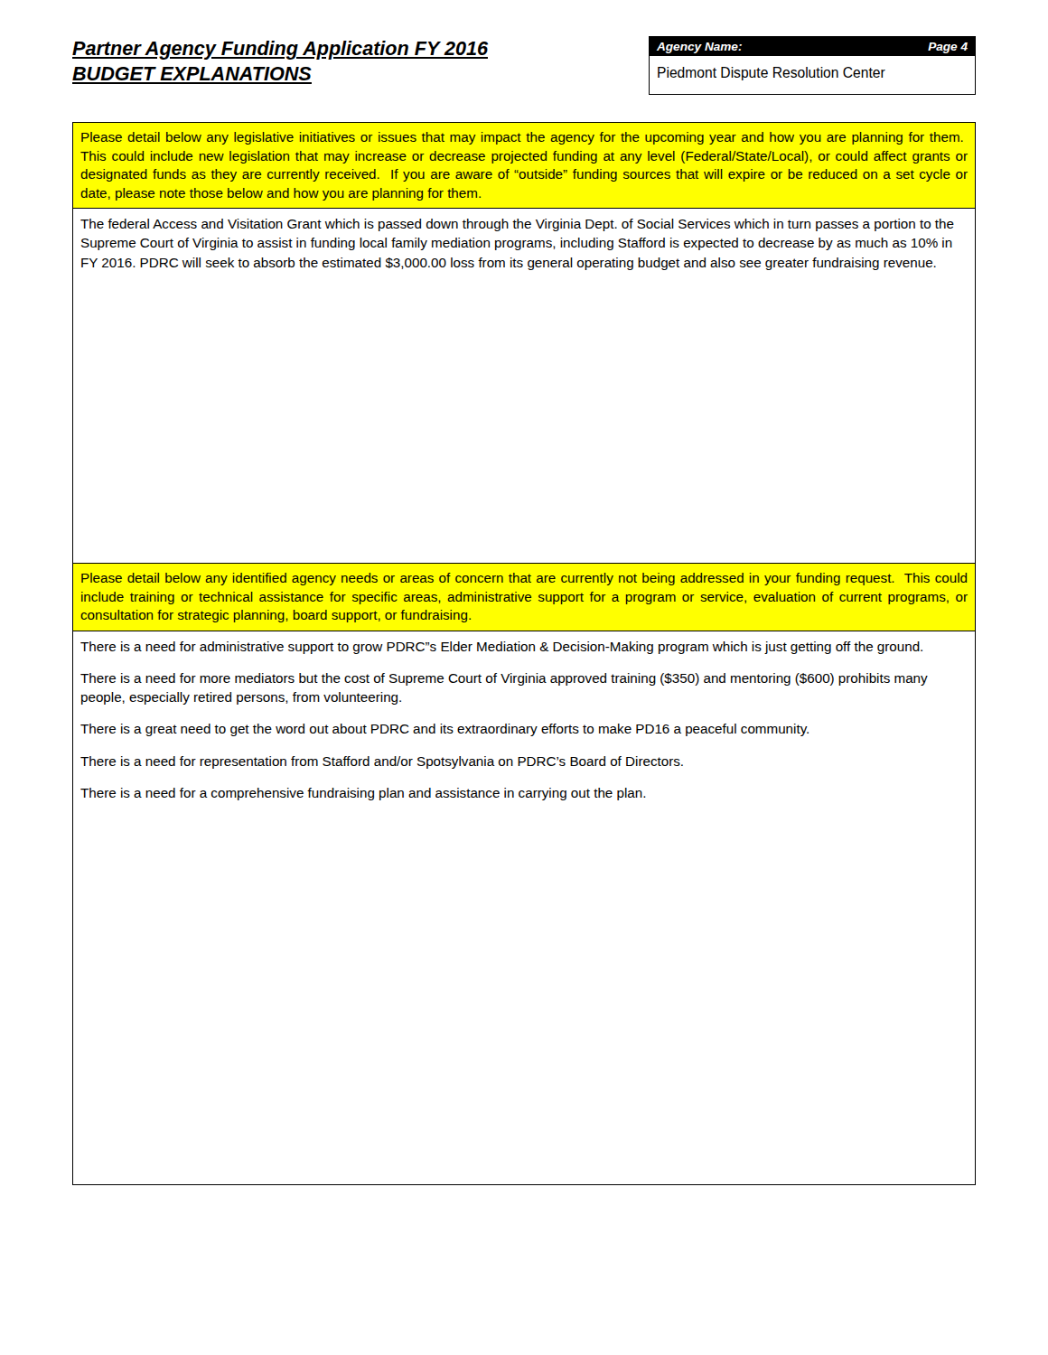Partner Agency Funding Application FY 2016
BUDGET EXPLANATIONS
Agency Name: Page 4
Piedmont Dispute Resolution Center
| Please detail below any legislative initiatives or issues that may impact the agency for the upcoming year and how you are planning for them. This could include new legislation that may increase or decrease projected funding at any level (Federal/State/Local), or could affect grants or designated funds as they are currently received. If you are aware of “outside” funding sources that will expire or be reduced on a set cycle or date, please note those below and how you are planning for them. |
| The federal Access and Visitation Grant which is passed down through the Virginia Dept. of Social Services which in turn passes a portion to the Supreme Court of Virginia to assist in funding local family mediation programs, including Stafford is expected to decrease by as much as 10% in FY 2016. PDRC will seek to absorb the estimated $3,000.00 loss from its general operating budget and also see greater fundraising revenue. |
| Please detail below any identified agency needs or areas of concern that are currently not being addressed in your funding request. This could include training or technical assistance for specific areas, administrative support for a program or service, evaluation of current programs, or consultation for strategic planning, board support, or fundraising. |
| There is a need for administrative support to grow PDRC”s Elder Mediation & Decision-Making program which is just getting off the ground. There is a need for more mediators but the cost of Supreme Court of Virginia approved training ($350) and mentoring ($600) prohibits many people, especially retired persons, from volunteering. There is a great need to get the word out about PDRC and its extraordinary efforts to make PD16 a peaceful community. There is a need for representation from Stafford and/or Spotsylvania on PDRC’s Board of Directors. There is a need for a comprehensive fundraising plan and assistance in carrying out the plan. |